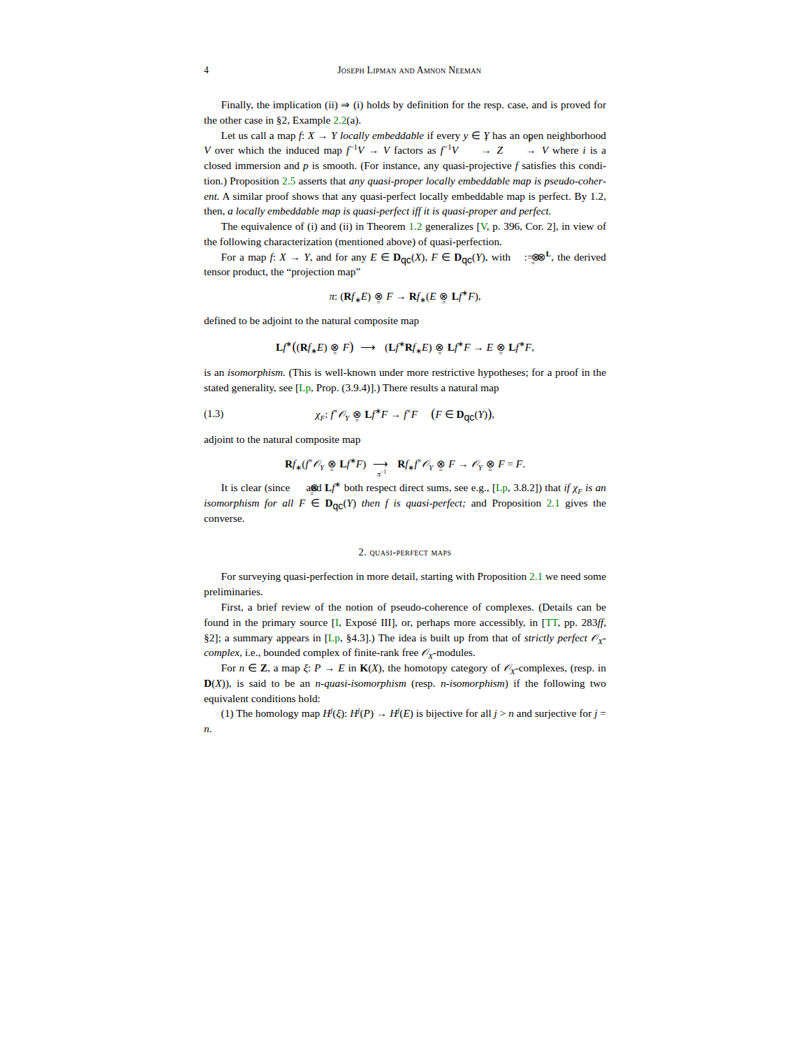4 Joseph Lipman and Amnon Neeman
Finally, the implication (ii) ⇒ (i) holds by definition for the resp. case, and is proved for the other case in §2, Example 2.2(a).
Let us call a map f: X → Y locally embeddable if every y ∈ Y has an open neighborhood V over which the induced map f−1V → V factors as f−1V i→ Z p→ V where i is a closed immersion and p is smooth. (For instance, any quasi-projective f satisfies this condition.) Proposition 2.5 asserts that any quasi-proper locally embeddable map is pseudo-coherent. A similar proof shows that any quasi-perfect locally embeddable map is perfect. By 1.2, then, a locally embeddable map is quasi-perfect iff it is quasi-proper and perfect.
The equivalence of (i) and (ii) in Theorem 1.2 generalizes [V, p. 396, Cor. 2], in view of the following characterization (mentioned above) of quasi-perfection.
For a map f: X → Y, and for any E ∈ Dqc(X), F ∈ Dqc(Y), with ⊗=:= ⊗L, the derived tensor product, the “projection map”
π: (Rf∗E) ⊗= F → Rf∗(E ⊗= Lf∗F),
defined to be adjoint to the natural composite map
Lf∗((Rf∗E) ⊗= F) ⟶ (Lf∗Rf∗E) ⊗= Lf∗F → E ⊗= Lf∗F,
is an isomorphism. (This is well-known under more restrictive hypotheses; for a proof in the stated generality, see [Lp, Prop. (3.9.4)].) There results a natural map
(1.3) χF: f×𝒪Y ⊗= Lf∗F → f×F (F ∈ Dqc(Y)),
adjoint to the natural composite map
Rf∗(f×𝒪Y ⊗= Lf∗F) π−1⟶ Rf∗f×𝒪Y ⊗= F → 𝒪Y ⊗= F = F.
It is clear (since ⊗= and Lf∗ both respect direct sums, see e.g., [Lp, 3.8.2]) that if χF is an isomorphism for all F ∈ Dqc(Y) then f is quasi-perfect; and Proposition 2.1 gives the converse.
2. quasi-perfect maps
For surveying quasi-perfection in more detail, starting with Proposition 2.1 we need some preliminaries.
First, a brief review of the notion of pseudo-coherence of complexes. (Details can be found in the primary source [I, Exposé III], or, perhaps more accessibly, in [TT, pp. 283ff, §2]; a summary appears in [Lp, §4.3].) The idea is built up from that of strictly perfect 𝒪X-complex, i.e., bounded complex of finite-rank free 𝒪X-modules.
For n ∈ Z, a map ξ: P → E in K(X), the homotopy category of 𝒪X-complexes, (resp. in D(X)), is said to be an n-quasi-isomorphism (resp. n-isomorphism) if the following two equivalent conditions hold:
(1) The homology map Hj(ξ): Hj(P) → Hj(E) is bijective for all j > n and surjective for j = n.